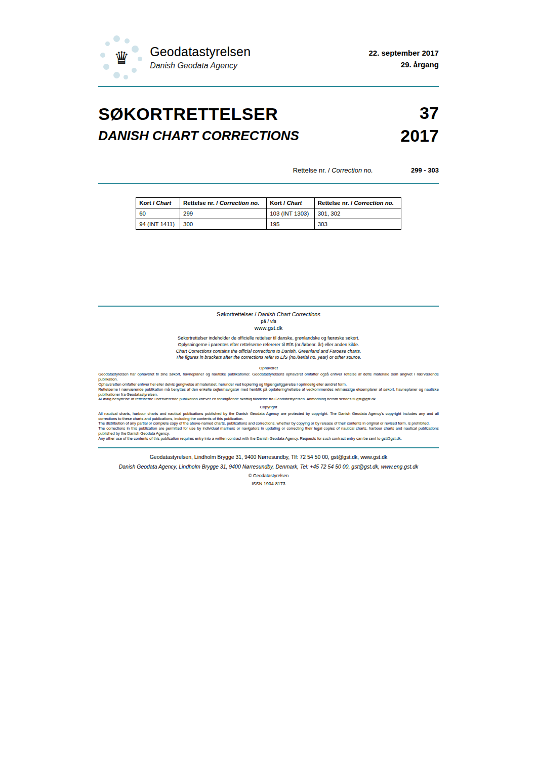♛
Geodatastyrelsen
Danish Geodata Agency
22. september 2017
29. årgang
SØKORTRETTELSER
DANISH CHART CORRECTIONS
37
2017
Rettelse nr. / Correction no.
299 - 303
| Kort / Chart | Rettelse nr. / Correction no. | Kort / Chart | Rettelse nr. / Correction no. |
| --- | --- | --- | --- |
| 60 | 299 | 103 (INT 1303) | 301, 302 |
| 94 (INT 1411) | 300 | 195 | 303 |
Søkortrettelser / Danish Chart Corrections
på / via
www.gst.dk
Søkortrettelser indeholder de officielle rettelser til danske, grønlandske og færøske søkort.
Oplysningerne i parentes efter rettelserne refererer til EfS (nr./løbenr. år) eller anden kilde.
Chart Corrections contains the official corrections to Danish, Greenland and Faroese charts.
The figures in brackets after the corrections refer to EfS (no./serial no. year) or other source.
Ophavsret
Geodatastyrelsen har ophavsret til sine søkort, havneplaner og nautiske publikationer. Geodatastyrelsens ophavsret omfatter også enhver rettelse af dette materiale som angivet i nærværende publikation.
Ophavsretten omfatter enhver hel eller delvis gengivelse af materialet, herunder ved kopiering og tilgængeliggørelse i oprindelig eller ændret form.
Rettelserne i nærværende publikation må benyttes af den enkelte sejler/navigatør med henblik på opdatering/rettelse af vedkommendes retmæssige eksemplarer af søkort, havneplaner og nautiske publikationer fra Geodatastyrelsen.
Al øvrig benyttelse af rettelserne i nærværende publikation kræver en forudgående skriftlig tilladelse fra Geodatastyrelsen. Anmodning herom sendes til gst@gst.dk.
Copyright
All nautical charts, harbour charts and nautical publications published by the Danish Geodata Agency are protected by copyright. The Danish Geodata Agency's copyright includes any and all corrections to these charts and publications, including the contents of this publication.
The distribution of any partial or complete copy of the above-named charts, publications and corrections, whether by copying or by release of their contents in original or revised form, is prohibited.
The corrections in this publication are permitted for use by individual mariners or navigators in updating or correcting their legal copies of nautical charts, harbour charts and nautical publications published by the Danish Geodata Agency.
Any other use of the contents of this publication requires entry into a written contract with the Danish Geodata Agency. Requests for such contract entry can be sent to gst@gst.dk.
Geodatastyrelsen, Lindholm Brygge 31, 9400 Nørresundby, Tlf: 72 54 50 00, gst@gst.dk, www.gst.dk
Danish Geodata Agency, Lindholm Brygge 31, 9400 Nørresundby, Denmark, Tel: +45 72 54 50 00, gst@gst.dk, www.eng.gst.dk
© Geodatastyrelsen
ISSN 1904-8173